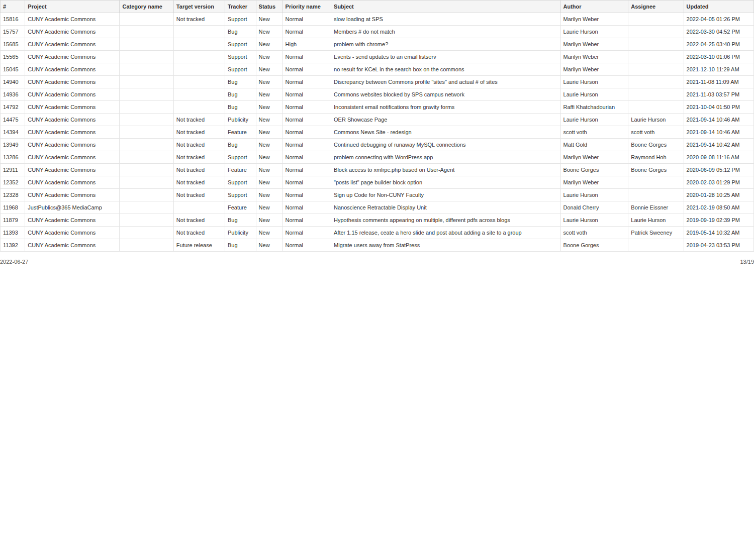| # | Project | Category name | Target version | Tracker | Status | Priority name | Subject | Author | Assignee | Updated |
| --- | --- | --- | --- | --- | --- | --- | --- | --- | --- | --- |
| 15816 | CUNY Academic Commons | | Not tracked | Support | New | Normal | slow loading at SPS | Marilyn Weber | | 2022-04-05 01:26 PM |
| 15757 | CUNY Academic Commons | | | Bug | New | Normal | Members # do not match | Laurie Hurson | | 2022-03-30 04:52 PM |
| 15685 | CUNY Academic Commons | | | Support | New | High | problem with chrome? | Marilyn Weber | | 2022-04-25 03:40 PM |
| 15565 | CUNY Academic Commons | | | Support | New | Normal | Events - send updates to an email listserv | Marilyn Weber | | 2022-03-10 01:06 PM |
| 15045 | CUNY Academic Commons | | | Support | New | Normal | no result for KCeL in the search box on the commons | Marilyn Weber | | 2021-12-10 11:29 AM |
| 14940 | CUNY Academic Commons | | | Bug | New | Normal | Discrepancy between Commons profile "sites" and actual # of sites | Laurie Hurson | | 2021-11-08 11:09 AM |
| 14936 | CUNY Academic Commons | | | Bug | New | Normal | Commons websites blocked by SPS campus network | Laurie Hurson | | 2021-11-03 03:57 PM |
| 14792 | CUNY Academic Commons | | | Bug | New | Normal | Inconsistent email notifications from gravity forms | Raffi Khatchadourian | | 2021-10-04 01:50 PM |
| 14475 | CUNY Academic Commons | | Not tracked | Publicity | New | Normal | OER Showcase Page | Laurie Hurson | Laurie Hurson | 2021-09-14 10:46 AM |
| 14394 | CUNY Academic Commons | | Not tracked | Feature | New | Normal | Commons News Site - redesign | scott voth | scott voth | 2021-09-14 10:46 AM |
| 13949 | CUNY Academic Commons | | Not tracked | Bug | New | Normal | Continued debugging of runaway MySQL connections | Matt Gold | Boone Gorges | 2021-09-14 10:42 AM |
| 13286 | CUNY Academic Commons | | Not tracked | Support | New | Normal | problem connecting with WordPress app | Marilyn Weber | Raymond Hoh | 2020-09-08 11:16 AM |
| 12911 | CUNY Academic Commons | | Not tracked | Feature | New | Normal | Block access to xmlrpc.php based on User-Agent | Boone Gorges | Boone Gorges | 2020-06-09 05:12 PM |
| 12352 | CUNY Academic Commons | | Not tracked | Support | New | Normal | "posts list" page builder block option | Marilyn Weber | | 2020-02-03 01:29 PM |
| 12328 | CUNY Academic Commons | | Not tracked | Support | New | Normal | Sign up Code for Non-CUNY Faculty | Laurie Hurson | | 2020-01-28 10:25 AM |
| 11968 | JustPublics@365 MediaCamp | | | Feature | New | Normal | Nanoscience Retractable Display Unit | Donald Cherry | Bonnie Eissner | 2021-02-19 08:50 AM |
| 11879 | CUNY Academic Commons | | Not tracked | Bug | New | Normal | Hypothesis comments appearing on multiple, different pdfs across blogs | Laurie Hurson | Laurie Hurson | 2019-09-19 02:39 PM |
| 11393 | CUNY Academic Commons | | Not tracked | Publicity | New | Normal | After 1.15 release, ceate a hero slide and post about adding a site to a group | scott voth | Patrick Sweeney | 2019-05-14 10:32 AM |
| 11392 | CUNY Academic Commons | | Future release | Bug | New | Normal | Migrate users away from StatPress | Boone Gorges | | 2019-04-23 03:53 PM |
2022-06-27
13/19